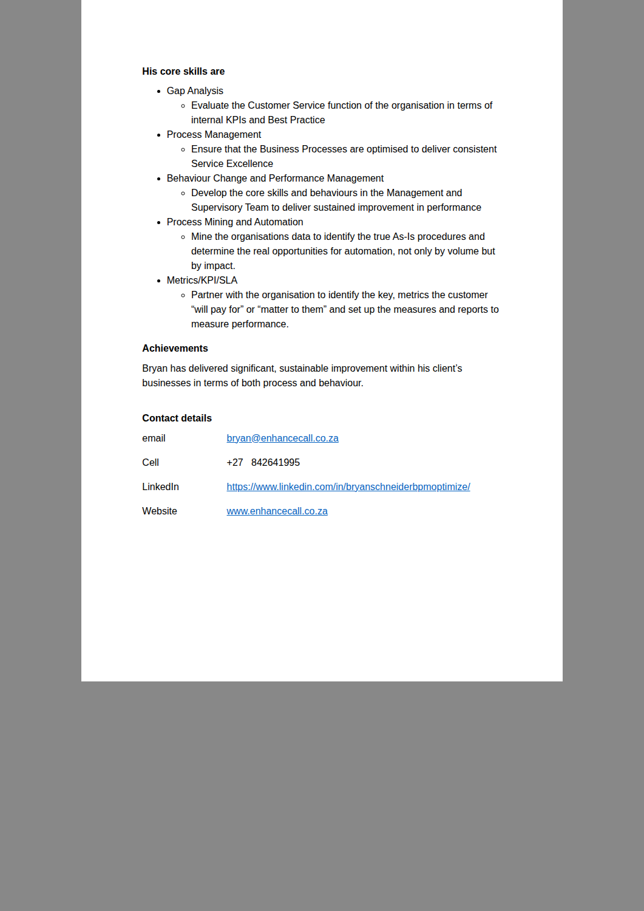His core skills are
Gap Analysis
Evaluate the Customer Service function of the organisation in terms of internal KPIs and Best Practice
Process Management
Ensure that the Business Processes are optimised to deliver consistent Service Excellence
Behaviour Change and Performance Management
Develop the core skills and behaviours in the Management and Supervisory Team to deliver sustained improvement in performance
Process Mining and Automation
Mine the organisations data to identify the true As-Is procedures and determine the real opportunities for automation, not only by volume but by impact.
Metrics/KPI/SLA
Partner with the organisation to identify the key, metrics the customer “will pay for” or “matter to them” and set up the measures and reports to measure performance.
Achievements
Bryan has delivered significant, sustainable improvement within his client’s businesses in terms of both process and behaviour.
Contact details
| email | bryan@enhancecall.co.za |
| Cell | +27 842641995 |
| LinkedIn | https://www.linkedin.com/in/bryanschneiderbpmoptimize/ |
| Website | www.enhancecall.co.za |